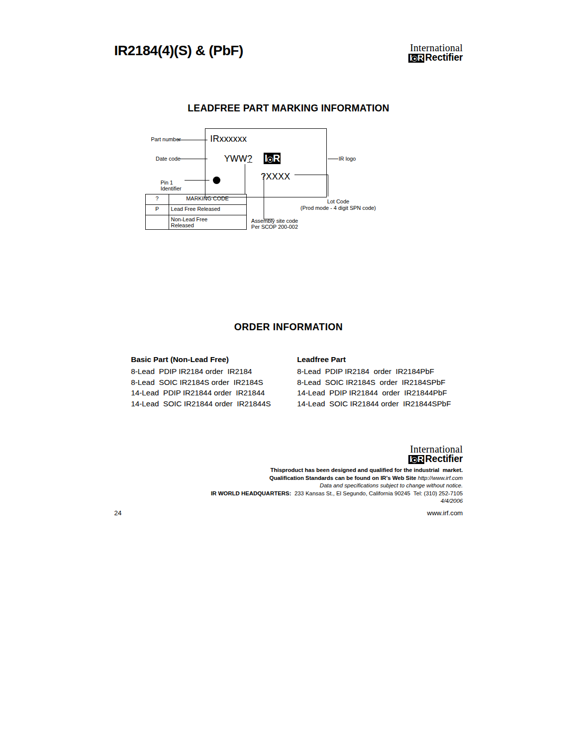IR2184(4)(S) & (PbF)
International
I●RRectifier
LEADFREE PART MARKING INFORMATION
IRxxxxxx
YWW?
?XXXX
I●R
Part number
Date code
Pin 1
Identifier
IR logo
Lot Code
(Prod mode - 4 digit SPN code)
Assembly site code
Per SCOP 200-002
| ? | MARKING CODE |
| P | Lead Free Released |
| | Non-Lead Free Released |
ORDER INFORMATION
Basic Part (Non-Lead Free)
8-Lead PDIP IR2184 order IR2184
8-Lead SOIC IR2184S order IR2184S
14-Lead PDIP IR21844 order IR21844
14-Lead SOIC IR21844 order IR21844S
Leadfree Part
8-Lead PDIP IR2184 order IR2184PbF
8-Lead SOIC IR2184S order IR2184SPbF
14-Lead PDIP IR21844 order IR21844PbF
14-Lead SOIC IR21844 order IR21844SPbF
International
I●RRectifier
Thisproduct has been designed and qualified for the industrial market.
Qualification Standards can be found on IR’s Web Site http://www.irf.com
Data and specifications subject to change without notice.
IR WORLD HEADQUARTERS: 233 Kansas St., El Segundo, California 90245 Tel: (310) 252-7105
4/4/2006
24
www.irf.com